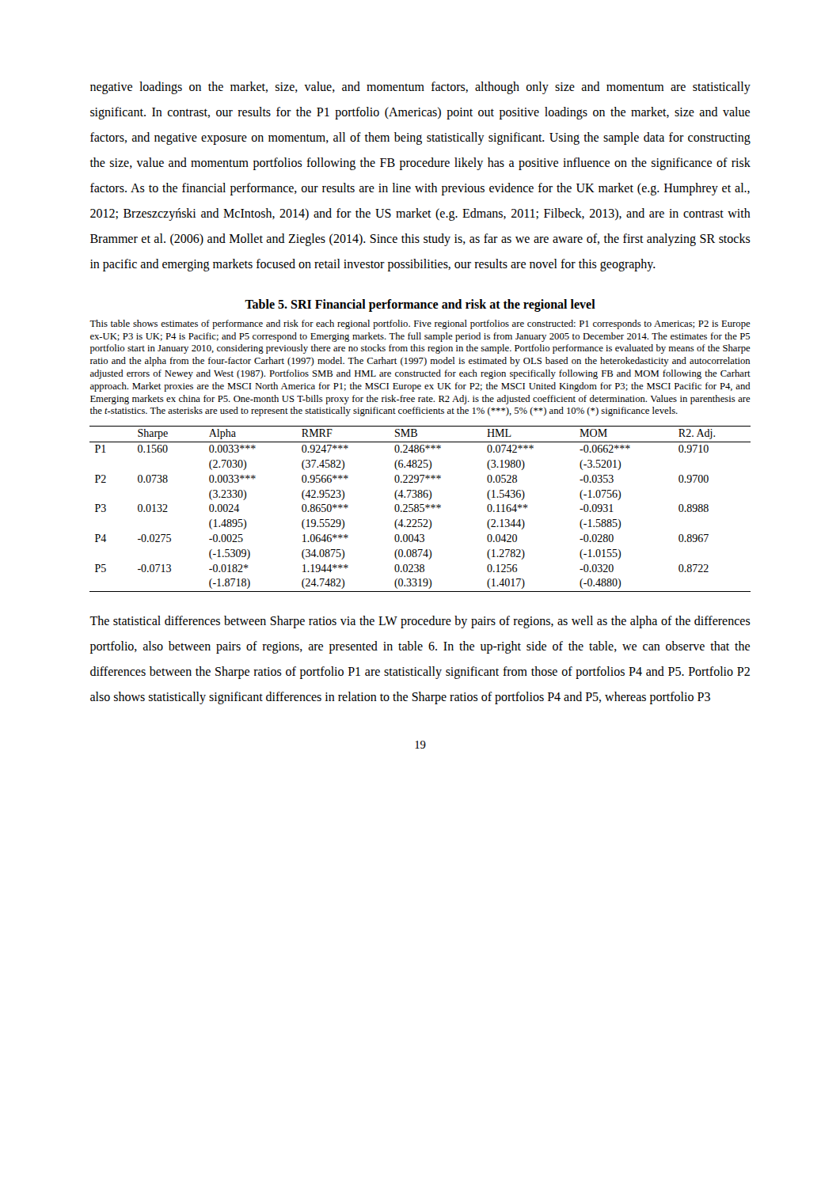negative loadings on the market, size, value, and momentum factors, although only size and momentum are statistically significant. In contrast, our results for the P1 portfolio (Americas) point out positive loadings on the market, size and value factors, and negative exposure on momentum, all of them being statistically significant. Using the sample data for constructing the size, value and momentum portfolios following the FB procedure likely has a positive influence on the significance of risk factors. As to the financial performance, our results are in line with previous evidence for the UK market (e.g. Humphrey et al., 2012; Brzeszczyński and McIntosh, 2014) and for the US market (e.g. Edmans, 2011; Filbeck, 2013), and are in contrast with Brammer et al. (2006) and Mollet and Ziegles (2014). Since this study is, as far as we are aware of, the first analyzing SR stocks in pacific and emerging markets focused on retail investor possibilities, our results are novel for this geography.
Table 5. SRI Financial performance and risk at the regional level
This table shows estimates of performance and risk for each regional portfolio. Five regional portfolios are constructed: P1 corresponds to Americas; P2 is Europe ex-UK; P3 is UK; P4 is Pacific; and P5 correspond to Emerging markets. The full sample period is from January 2005 to December 2014. The estimates for the P5 portfolio start in January 2010, considering previously there are no stocks from this region in the sample. Portfolio performance is evaluated by means of the Sharpe ratio and the alpha from the four-factor Carhart (1997) model. The Carhart (1997) model is estimated by OLS based on the heterokedasticity and autocorrelation adjusted errors of Newey and West (1987). Portfolios SMB and HML are constructed for each region specifically following FB and MOM following the Carhart approach. Market proxies are the MSCI North America for P1; the MSCI Europe ex UK for P2; the MSCI United Kingdom for P3; the MSCI Pacific for P4, and Emerging markets ex china for P5. One-month US T-bills proxy for the risk-free rate. R2 Adj. is the adjusted coefficient of determination. Values in parenthesis are the t-statistics. The asterisks are used to represent the statistically significant coefficients at the 1% (***), 5% (**) and 10% (*) significance levels.
| | Sharpe | Alpha | RMRF | SMB | HML | MOM | R2. Adj. |
| --- | --- | --- | --- | --- | --- | --- | --- |
| P1 | 0.1560 | 0.0033*** | 0.9247*** | 0.2486*** | 0.0742*** | -0.0662*** | 0.9710 |
| | | (2.7030) | (37.4582) | (6.4825) | (3.1980) | (-3.5201) | |
| P2 | 0.0738 | 0.0033*** | 0.9566*** | 0.2297*** | 0.0528 | -0.0353 | 0.9700 |
| | | (3.2330) | (42.9523) | (4.7386) | (1.5436) | (-1.0756) | |
| P3 | 0.0132 | 0.0024 | 0.8650*** | 0.2585*** | 0.1164** | -0.0931 | 0.8988 |
| | | (1.4895) | (19.5529) | (4.2252) | (2.1344) | (-1.5885) | |
| P4 | -0.0275 | -0.0025 | 1.0646*** | 0.0043 | 0.0420 | -0.0280 | 0.8967 |
| | | (-1.5309) | (34.0875) | (0.0874) | (1.2782) | (-1.0155) | |
| P5 | -0.0713 | -0.0182* | 1.1944*** | 0.0238 | 0.1256 | -0.0320 | 0.8722 |
| | | (-1.8718) | (24.7482) | (0.3319) | (1.4017) | (-0.4880) | |
The statistical differences between Sharpe ratios via the LW procedure by pairs of regions, as well as the alpha of the differences portfolio, also between pairs of regions, are presented in table 6. In the up-right side of the table, we can observe that the differences between the Sharpe ratios of portfolio P1 are statistically significant from those of portfolios P4 and P5. Portfolio P2 also shows statistically significant differences in relation to the Sharpe ratios of portfolios P4 and P5, whereas portfolio P3
19